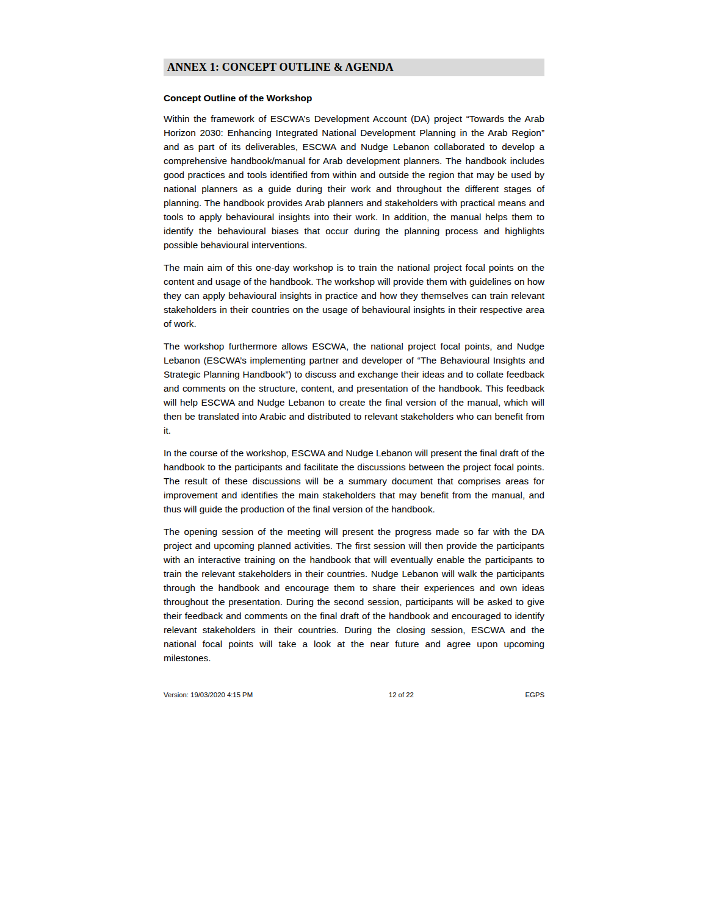ANNEX 1: CONCEPT OUTLINE & AGENDA
Concept Outline of the Workshop
Within the framework of ESCWA’s Development Account (DA) project “Towards the Arab Horizon 2030: Enhancing Integrated National Development Planning in the Arab Region” and as part of its deliverables, ESCWA and Nudge Lebanon collaborated to develop a comprehensive handbook/manual for Arab development planners. The handbook includes good practices and tools identified from within and outside the region that may be used by national planners as a guide during their work and throughout the different stages of planning. The handbook provides Arab planners and stakeholders with practical means and tools to apply behavioural insights into their work. In addition, the manual helps them to identify the behavioural biases that occur during the planning process and highlights possible behavioural interventions.
The main aim of this one-day workshop is to train the national project focal points on the content and usage of the handbook. The workshop will provide them with guidelines on how they can apply behavioural insights in practice and how they themselves can train relevant stakeholders in their countries on the usage of behavioural insights in their respective area of work.
The workshop furthermore allows ESCWA, the national project focal points, and Nudge Lebanon (ESCWA’s implementing partner and developer of “The Behavioural Insights and Strategic Planning Handbook”) to discuss and exchange their ideas and to collate feedback and comments on the structure, content, and presentation of the handbook. This feedback will help ESCWA and Nudge Lebanon to create the final version of the manual, which will then be translated into Arabic and distributed to relevant stakeholders who can benefit from it.
In the course of the workshop, ESCWA and Nudge Lebanon will present the final draft of the handbook to the participants and facilitate the discussions between the project focal points. The result of these discussions will be a summary document that comprises areas for improvement and identifies the main stakeholders that may benefit from the manual, and thus will guide the production of the final version of the handbook.
The opening session of the meeting will present the progress made so far with the DA project and upcoming planned activities. The first session will then provide the participants with an interactive training on the handbook that will eventually enable the participants to train the relevant stakeholders in their countries. Nudge Lebanon will walk the participants through the handbook and encourage them to share their experiences and own ideas throughout the presentation. During the second session, participants will be asked to give their feedback and comments on the final draft of the handbook and encouraged to identify relevant stakeholders in their countries. During the closing session, ESCWA and the national focal points will take a look at the near future and agree upon upcoming milestones.
Version: 19/03/2020 4:15 PM
12 of 22
EGPS